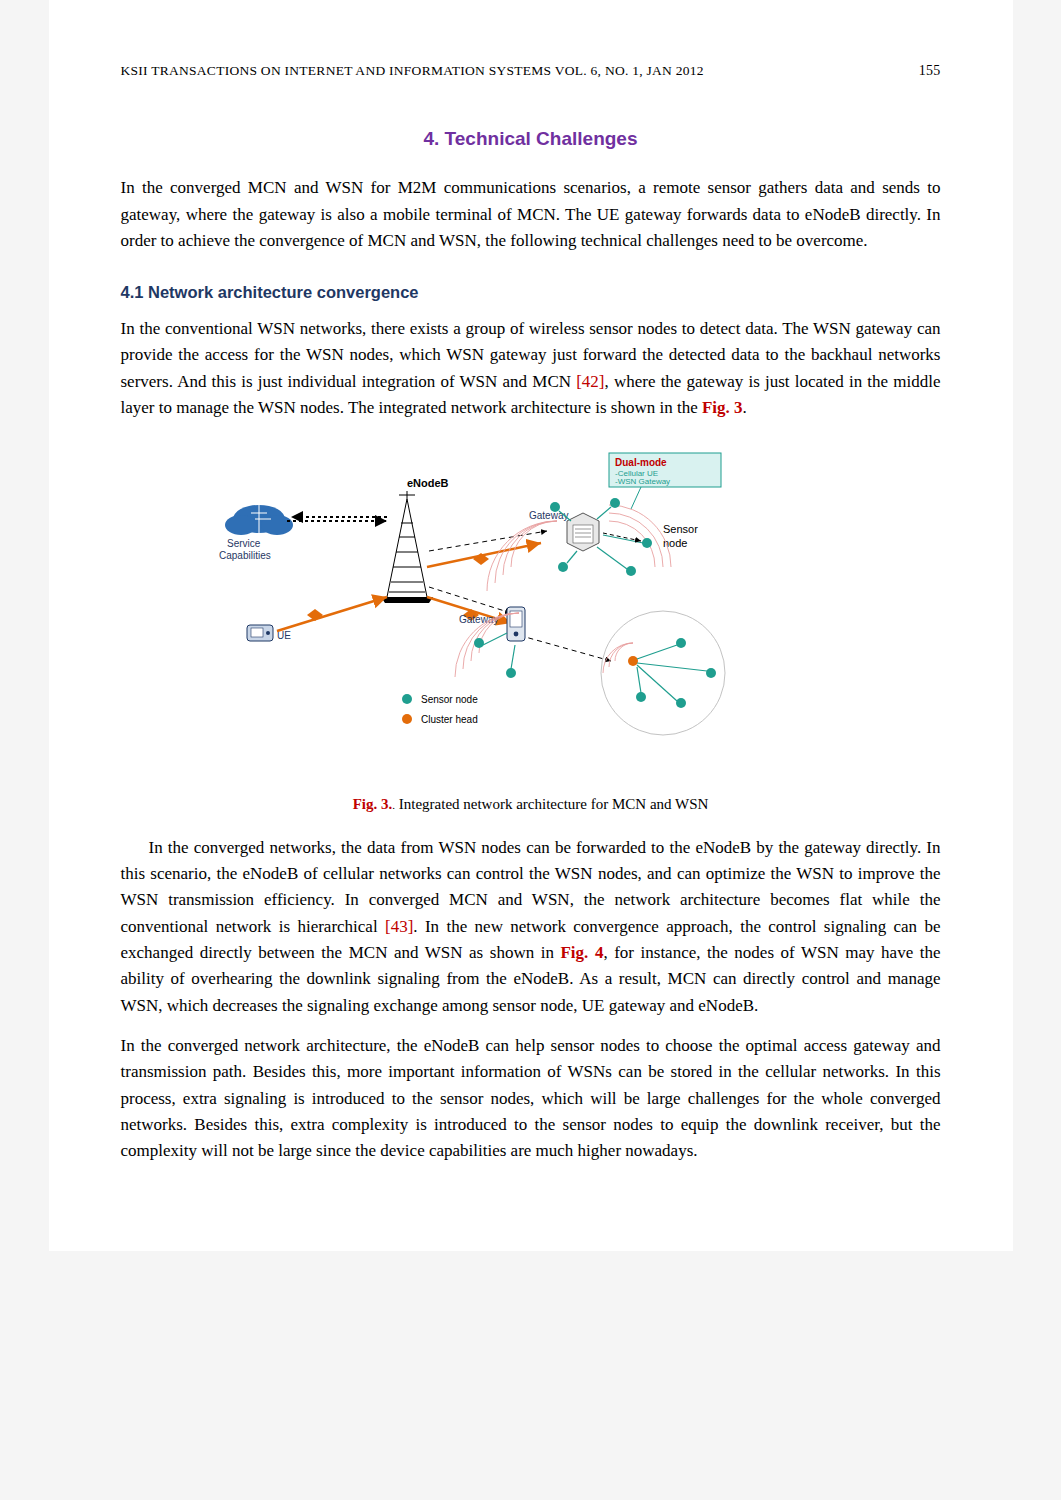KSII Transactions on Internet and Information Systems Vol. 6, No. 1, Jan 2012 155
4. Technical Challenges
In the converged MCN and WSN for M2M communications scenarios, a remote sensor gathers data and sends to gateway, where the gateway is also a mobile terminal of MCN. The UE gateway forwards data to eNodeB directly. In order to achieve the convergence of MCN and WSN, the following technical challenges need to be overcome.
4.1 Network architecture convergence
In the conventional WSN networks, there exists a group of wireless sensor nodes to detect data. The WSN gateway can provide the access for the WSN nodes, which WSN gateway just forward the detected data to the backhaul networks servers. And this is just individual integration of WSN and MCN [42], where the gateway is just located in the middle layer to manage the WSN nodes. The integrated network architecture is shown in the Fig. 3.
Dual-mode -Cellular UE -WSN Gateway eNodeB Service Capabilities UE Gateway Gateway Sensor node Sensor node Cluster head
Fig. 3.. Integrated network architecture for MCN and WSN
In the converged networks, the data from WSN nodes can be forwarded to the eNodeB by the gateway directly. In this scenario, the eNodeB of cellular networks can control the WSN nodes, and can optimize the WSN to improve the WSN transmission efficiency. In converged MCN and WSN, the network architecture becomes flat while the conventional network is hierarchical [43]. In the new network convergence approach, the control signaling can be exchanged directly between the MCN and WSN as shown in Fig. 4, for instance, the nodes of WSN may have the ability of overhearing the downlink signaling from the eNodeB. As a result, MCN can directly control and manage WSN, which decreases the signaling exchange among sensor node, UE gateway and eNodeB.
In the converged network architecture, the eNodeB can help sensor nodes to choose the optimal access gateway and transmission path. Besides this, more important information of WSNs can be stored in the cellular networks. In this process, extra signaling is introduced to the sensor nodes, which will be large challenges for the whole converged networks. Besides this, extra complexity is introduced to the sensor nodes to equip the downlink receiver, but the complexity will not be large since the device capabilities are much higher nowadays.